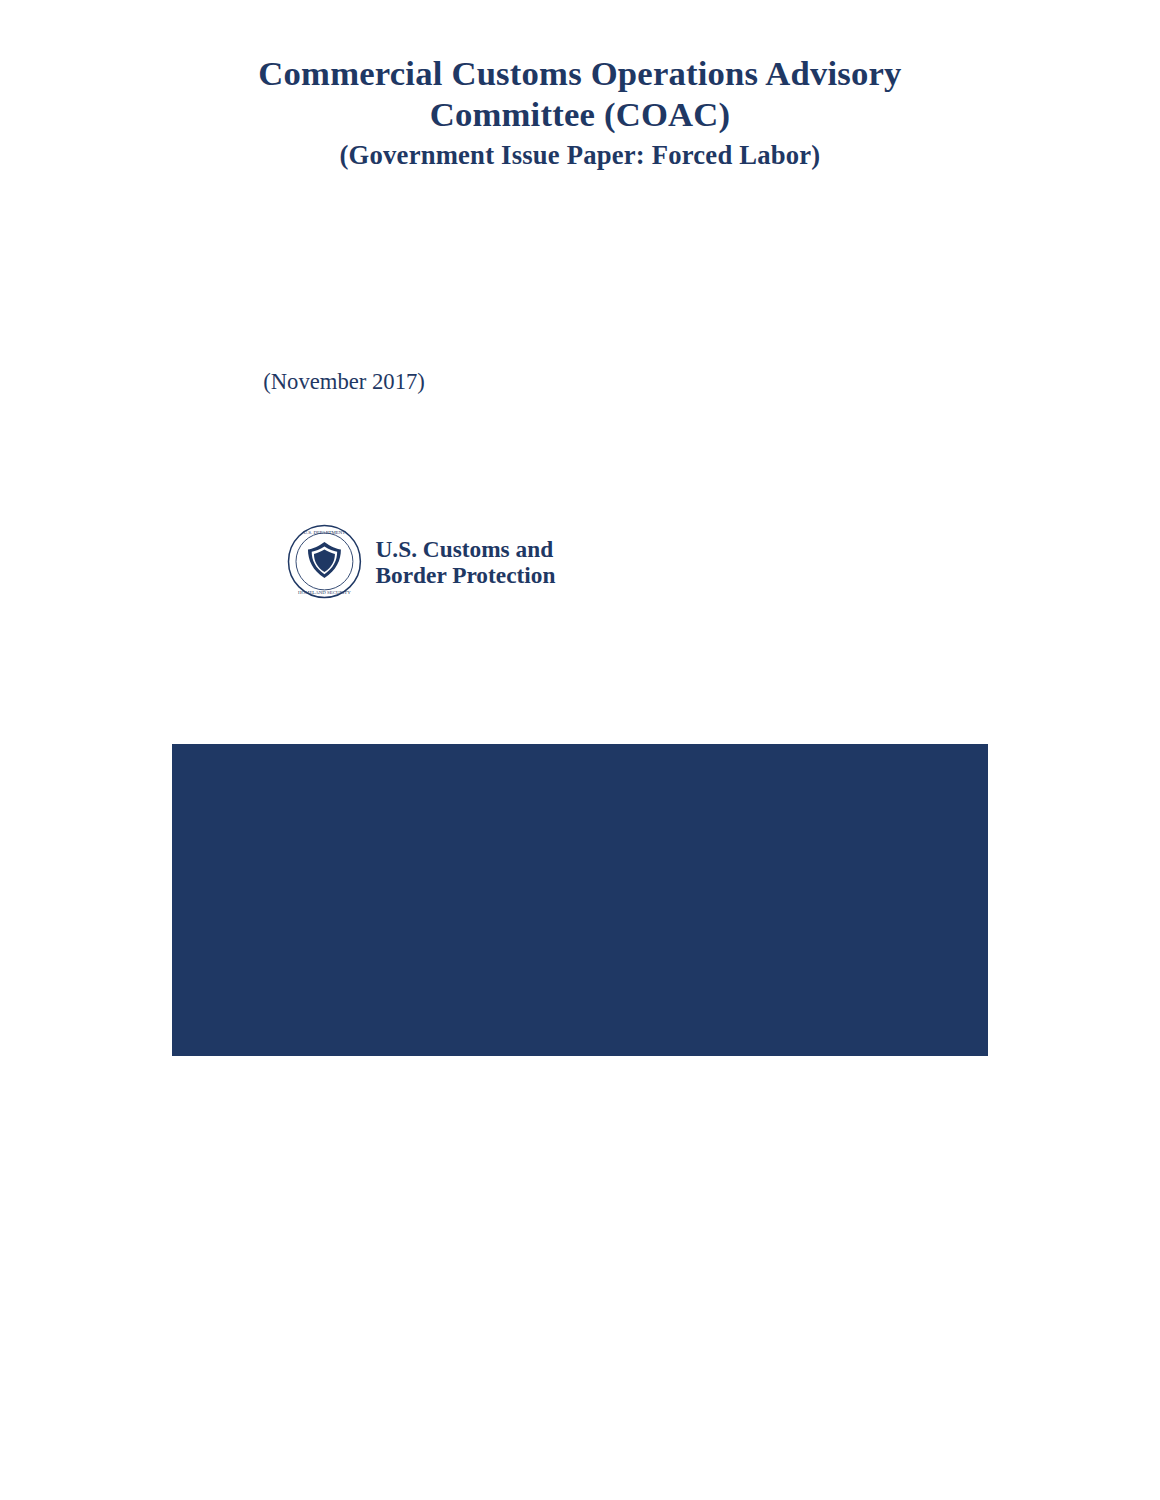Commercial Customs Operations Advisory
Committee (COAC) (Government Issue Paper: Forced Labor)
(November 2017)
U.S. DEPARTMENT HOMELAND SECURITY
U.S. Customs and
Border Protection